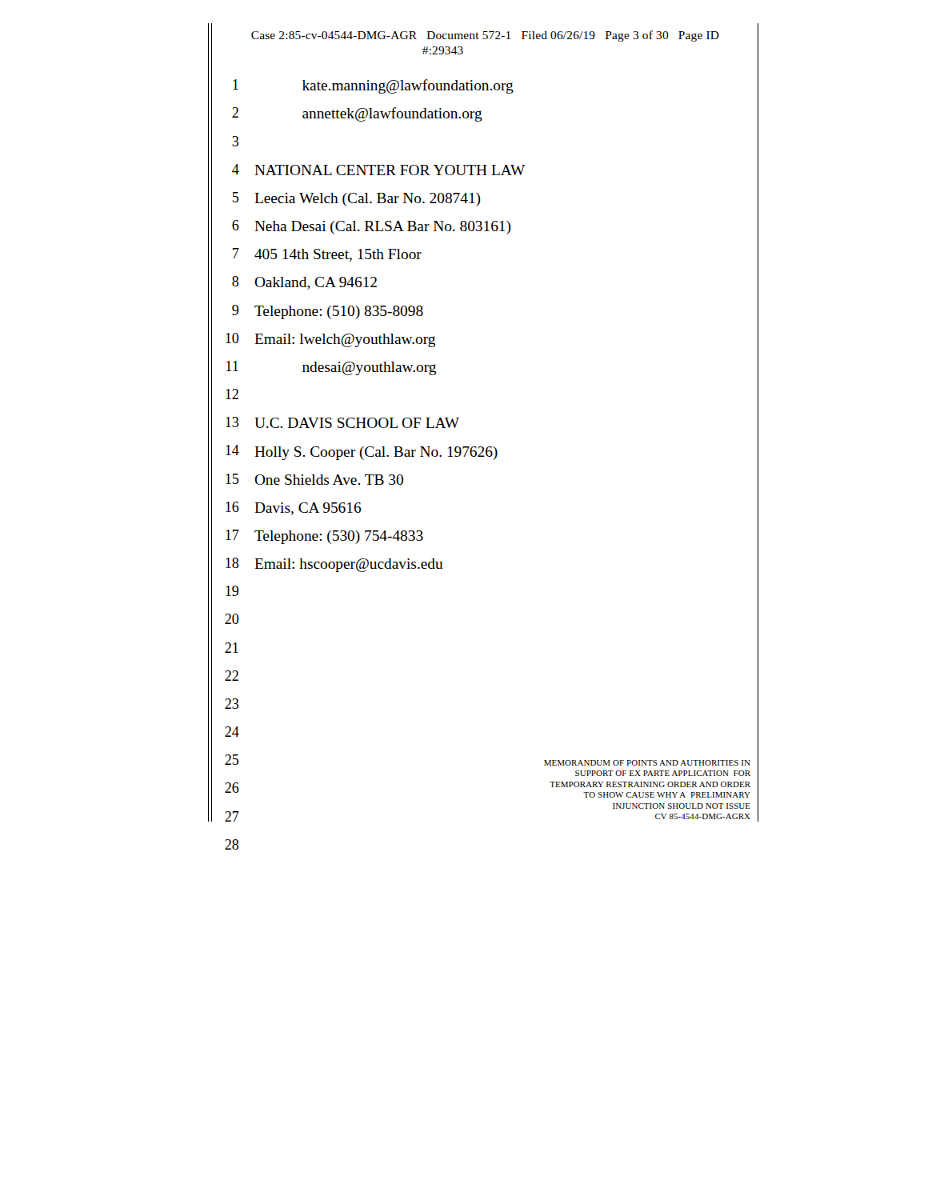Case 2:85-cv-04544-DMG-AGR Document 572-1 Filed 06/26/19 Page 3 of 30 Page ID #:29343
1
2
3
4
5
6
7
8
9
10
11
12
13
14
15
16
17
18
19
20
21
22
23
24
25
26
27
28
kate.manning@lawfoundation.org
annettek@lawfoundation.org
NATIONAL CENTER FOR YOUTH LAW
Leecia Welch (Cal. Bar No. 208741)
Neha Desai (Cal. RLSA Bar No. 803161)
405 14th Street, 15th Floor
Oakland, CA 94612
Telephone: (510) 835-8098
Email: lwelch@youthlaw.org
ndesai@youthlaw.org
U.C. DAVIS SCHOOL OF LAW
Holly S. Cooper (Cal. Bar No. 197626)
One Shields Ave. TB 30
Davis, CA 95616
Telephone: (530) 754-4833
Email: hscooper@ucdavis.edu
MEMORANDUM OF POINTS AND AUTHORITIES IN
SUPPORT OF EX PARTE APPLICATION FOR
TEMPORARY RESTRAINING ORDER AND ORDER
TO SHOW CAUSE WHY A PRELIMINARY
INJUNCTION SHOULD NOT ISSUE
CV 85-4544-DMG-AGRX